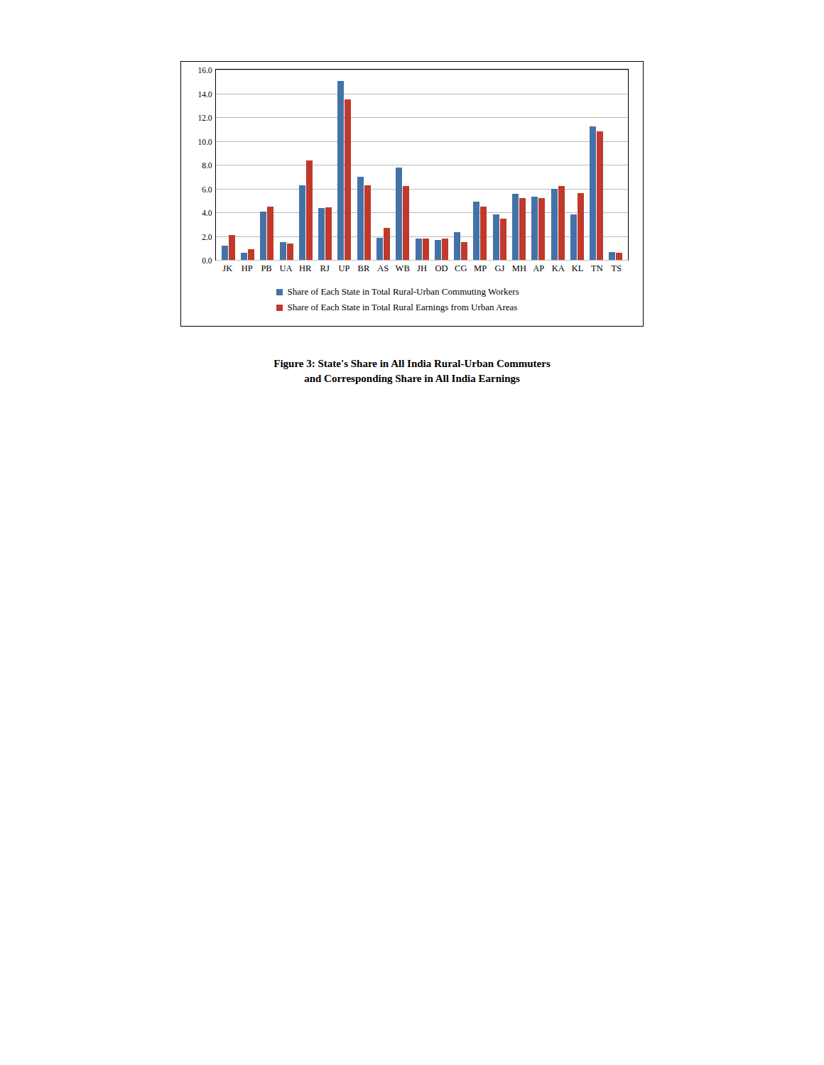16.0
14.0
12.0
10.0
8.0
6.0
4.0
2.0
0.0
JK HP PB UA HR RJ UP BR AS WB JH OD CG MP GJ MH AP KA KL TN TS
Share of Each State in Total Rural-Urban Commuting Workers
Share of Each State in Total Rural Earnings from Urban Areas
Figure 3: State's Share in All India Rural-Urban Commuters
and Corresponding Share in All India Earnings